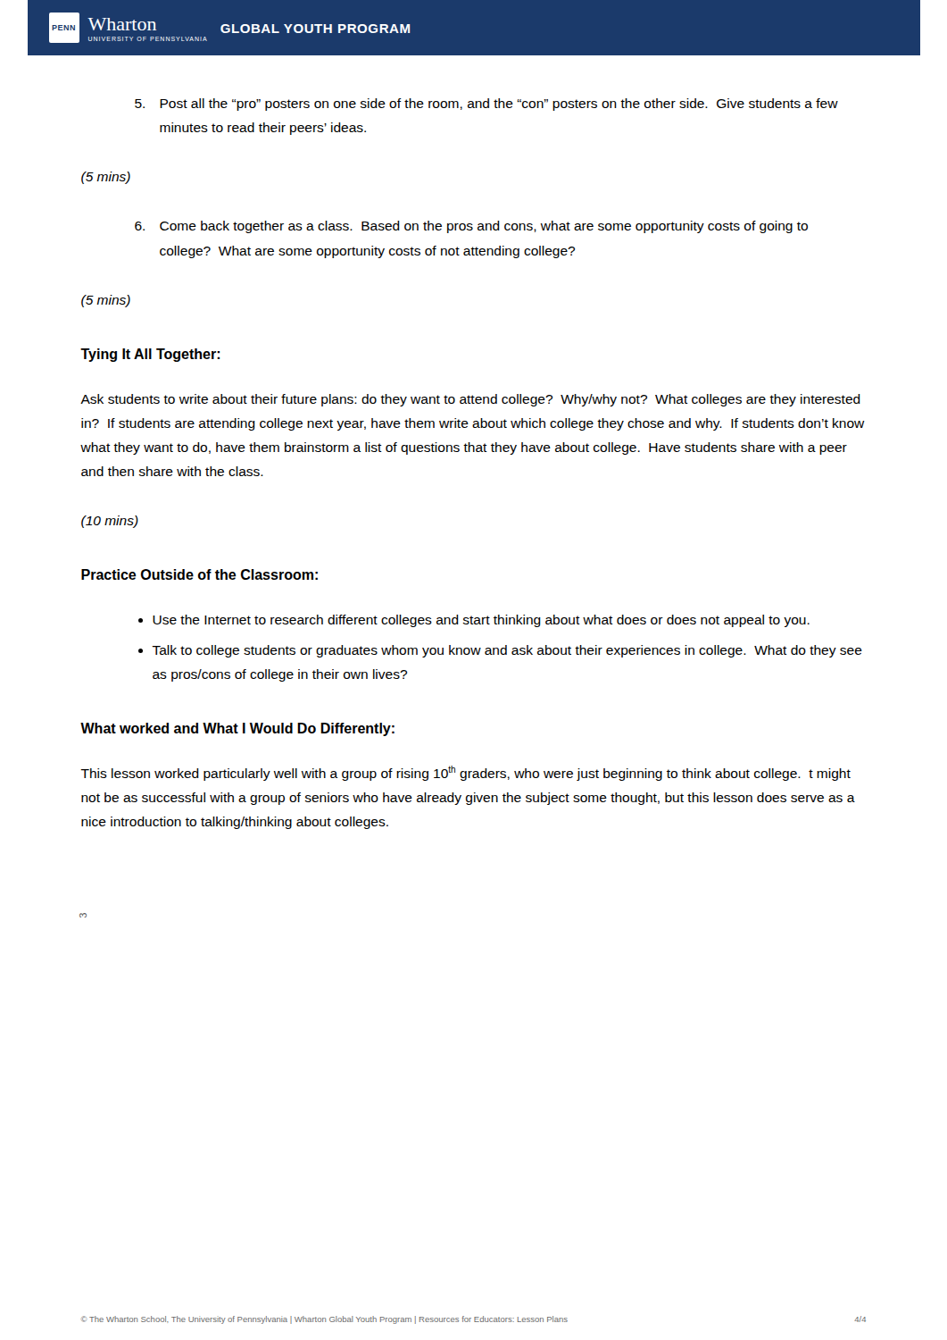PENN
Wharton University of Pennsylvania
Global Youth Program
5. Post all the “pro” posters on one side of the room, and the “con” posters on the other side. Give students a few minutes to read their peers’ ideas.
(5 mins)
6. Come back together as a class. Based on the pros and cons, what are some opportunity costs of going to college? What are some opportunity costs of not attending college?
(5 mins)
Tying It All Together:
Ask students to write about their future plans: do they want to attend college? Why/why not? What colleges are they interested in? If students are attending college next year, have them write about which college they chose and why. If students don’t know what they want to do, have them brainstorm a list of questions that they have about college. Have students share with a peer and then share with the class.
(10 mins)
Practice Outside of the Classroom:
Use the Internet to research different colleges and start thinking about what does or does not appeal to you.
Talk to college students or graduates whom you know and ask about their experiences in college. What do they see as pros/cons of college in their own lives?
What worked and What I Would Do Differently:
This lesson worked particularly well with a group of rising 10th graders, who were just beginning to think about college. t might not be as successful with a group of seniors who have already given the subject some thought, but this lesson does serve as a nice introduction to talking/thinking about colleges.
3
© The Wharton School, The University of Pennsylvania | Wharton Global Youth Program | Resources for Educators: Lesson Plans
4/4